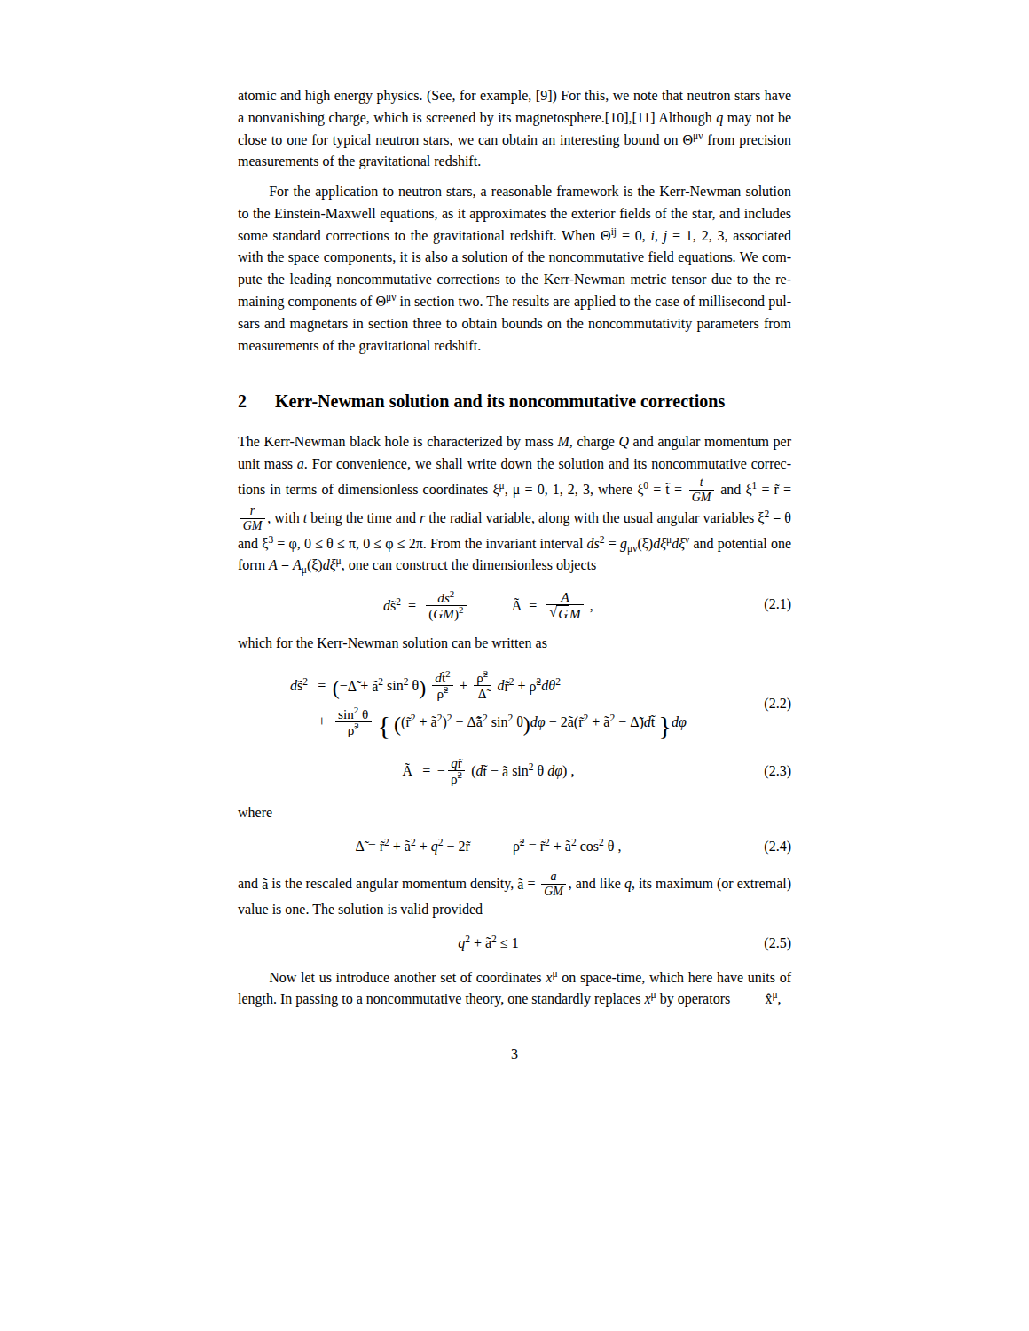atomic and high energy physics. (See, for example, [9]) For this, we note that neutron stars have a nonvanishing charge, which is screened by its magnetosphere.[10],[11] Although q may not be close to one for typical neutron stars, we can obtain an interesting bound on Θμν from precision measurements of the gravitational redshift.
For the application to neutron stars, a reasonable framework is the Kerr-Newman solution to the Einstein-Maxwell equations, as it approximates the exterior fields of the star, and includes some standard corrections to the gravitational redshift. When Θij = 0, i, j = 1, 2, 3, associated with the space components, it is also a solution of the noncommutative field equations. We compute the leading noncommutative corrections to the Kerr-Newman metric tensor due to the remaining components of Θμν in section two. The results are applied to the case of millisecond pulsars and magnetars in section three to obtain bounds on the noncommutativity parameters from measurements of the gravitational redshift.
2 Kerr-Newman solution and its noncommutative corrections
The Kerr-Newman black hole is characterized by mass M, charge Q and angular momentum per unit mass a. For convenience, we shall write down the solution and its noncommutative corrections in terms of dimensionless coordinates ξμ, μ = 0, 1, 2, 3, where ξ0 = t̃ = tGM and ξ1 = r̃ = rGM, with t being the time and r the radial variable, along with the usual angular variables ξ2 = θ and ξ3 = φ, 0 ≤ θ ≤ π, 0 ≤ φ ≤ 2π. From the invariant interval ds2 = gμν(ξ)dξμdξν and potential one form A = Aμ(ξ)dξμ, one can construct the dimensionless objects
ds̃2 = ds2(GM)2 Ã = AGM ,
(2.1)
which for the Kerr-Newman solution can be written as
| d s̃ 2 | = | ( − Δ̃ + ã 2 sin 2 θ ) d t̃ 2 ρ̃ 2 + ρ̃ 2 Δ̃ d r̃ 2 + ρ̃ 2 dθ 2 |
| | + | sin 2 θ ρ̃ 2 { ( ( r̃ 2 + ã 2 ) 2 − Δ̃ ã 2 sin 2 θ ) dφ − 2 ã ( r̃ 2 + ã 2 − Δ̃ ) d t̃ } dφ |
(2.2)
| Ã | = | − q r̃ ρ̃ 2 ( d t̃ − ã sin 2 θ dφ ) , |
(2.3)
where
Δ̃ = r̃2 + ã2 + q2 − 2r̃ ρ̃2 = r̃2 + ã2 cos2 θ ,
(2.4)
and ã is the rescaled angular momentum density, ã = aGM, and like q, its maximum (or extremal) value is one. The solution is valid provided
q2 + ã2 ≤ 1
(2.5)
Now let us introduce another set of coordinates xμ on space-time, which here have units of length. In passing to a noncommutative theory, one standardly replaces xμ by operators x̂μ,
3